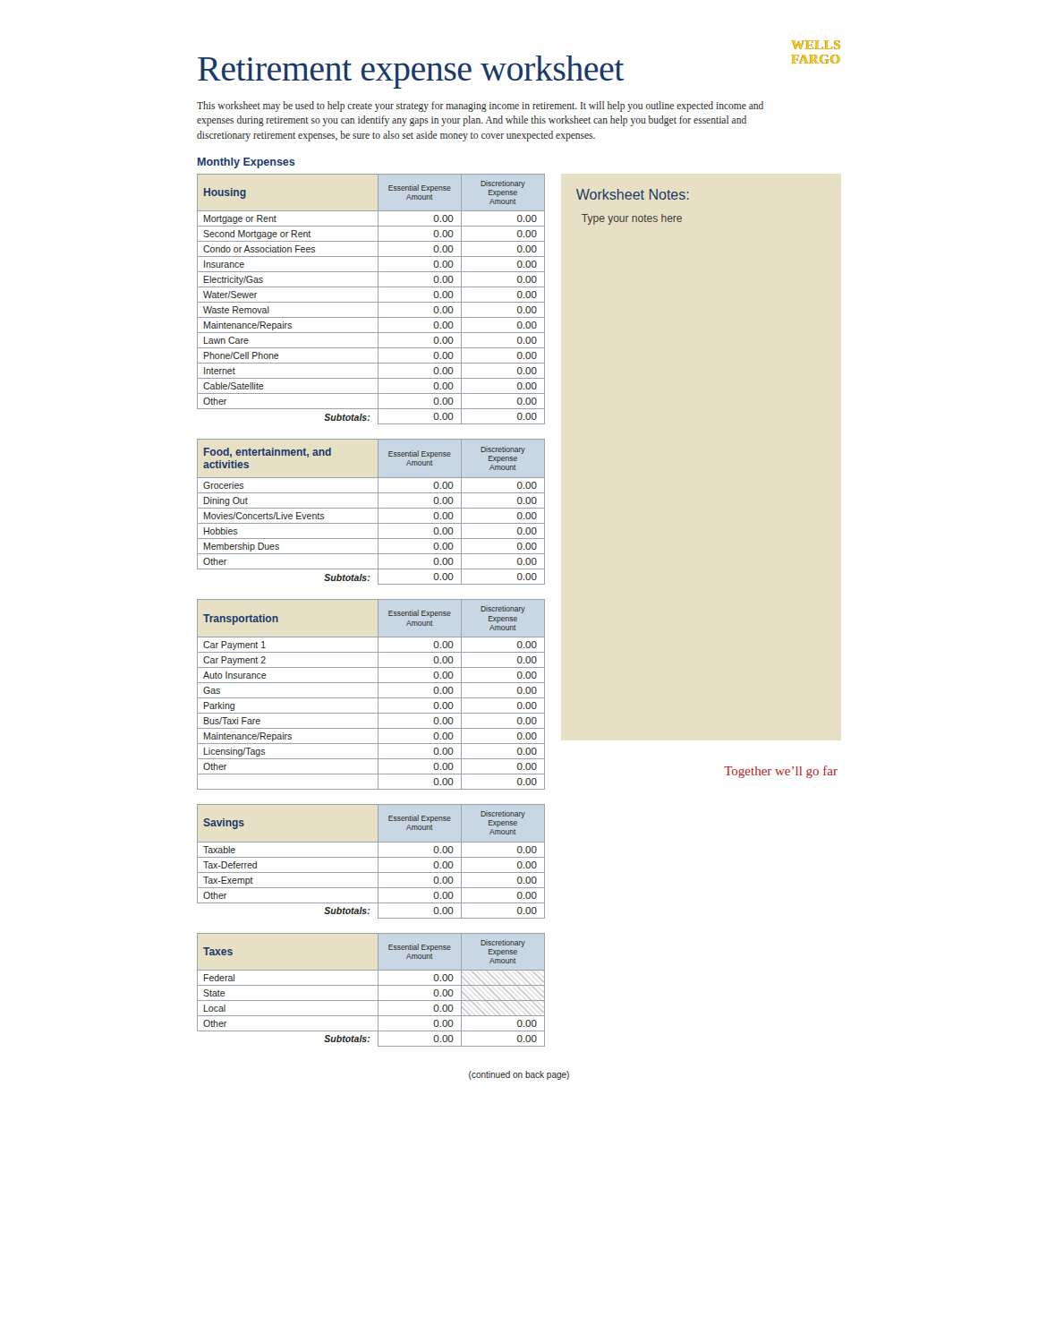WELLS FARGO
Retirement expense worksheet
This worksheet may be used to help create your strategy for managing income in retirement. It will help you outline expected income and expenses during retirement so you can identify any gaps in your plan. And while this worksheet can help you budget for essential and discretionary retirement expenses, be sure to also set aside money to cover unexpected expenses.
Monthly Expenses
| Housing | Essential Expense Amount | Discretionary Expense Amount |
| --- | --- | --- |
| Mortgage or Rent | 0.00 | 0.00 |
| Second Mortgage or Rent | 0.00 | 0.00 |
| Condo or Association Fees | 0.00 | 0.00 |
| Insurance | 0.00 | 0.00 |
| Electricity/Gas | 0.00 | 0.00 |
| Water/Sewer | 0.00 | 0.00 |
| Waste Removal | 0.00 | 0.00 |
| Maintenance/Repairs | 0.00 | 0.00 |
| Lawn Care | 0.00 | 0.00 |
| Phone/Cell Phone | 0.00 | 0.00 |
| Internet | 0.00 | 0.00 |
| Cable/Satellite | 0.00 | 0.00 |
| Other | 0.00 | 0.00 |
| Subtotals: | 0.00 | 0.00 |
| Food, entertainment, and activities | Essential Expense Amount | Discretionary Expense Amount |
| --- | --- | --- |
| Groceries | 0.00 | 0.00 |
| Dining Out | 0.00 | 0.00 |
| Movies/Concerts/Live Events | 0.00 | 0.00 |
| Hobbies | 0.00 | 0.00 |
| Membership Dues | 0.00 | 0.00 |
| Other | 0.00 | 0.00 |
| Subtotals: | 0.00 | 0.00 |
| Transportation | Essential Expense Amount | Discretionary Expense Amount |
| --- | --- | --- |
| Car Payment 1 | 0.00 | 0.00 |
| Car Payment 2 | 0.00 | 0.00 |
| Auto Insurance | 0.00 | 0.00 |
| Gas | 0.00 | 0.00 |
| Parking | 0.00 | 0.00 |
| Bus/Taxi Fare | 0.00 | 0.00 |
| Maintenance/Repairs | 0.00 | 0.00 |
| Licensing/Tags | 0.00 | 0.00 |
| Other | 0.00 | 0.00 |
| | 0.00 | 0.00 |
| Savings | Essential Expense Amount | Discretionary Expense Amount |
| --- | --- | --- |
| Taxable | 0.00 | 0.00 |
| Tax-Deferred | 0.00 | 0.00 |
| Tax-Exempt | 0.00 | 0.00 |
| Other | 0.00 | 0.00 |
| Subtotals: | 0.00 | 0.00 |
| Taxes | Essential Expense Amount | Discretionary Expense Amount |
| --- | --- | --- |
| Federal | 0.00 | |
| State | 0.00 | |
| Local | 0.00 | |
| Other | 0.00 | 0.00 |
| Subtotals: | 0.00 | 0.00 |
Worksheet Notes:
Type your notes here
Together we’ll go far
(continued on back page)